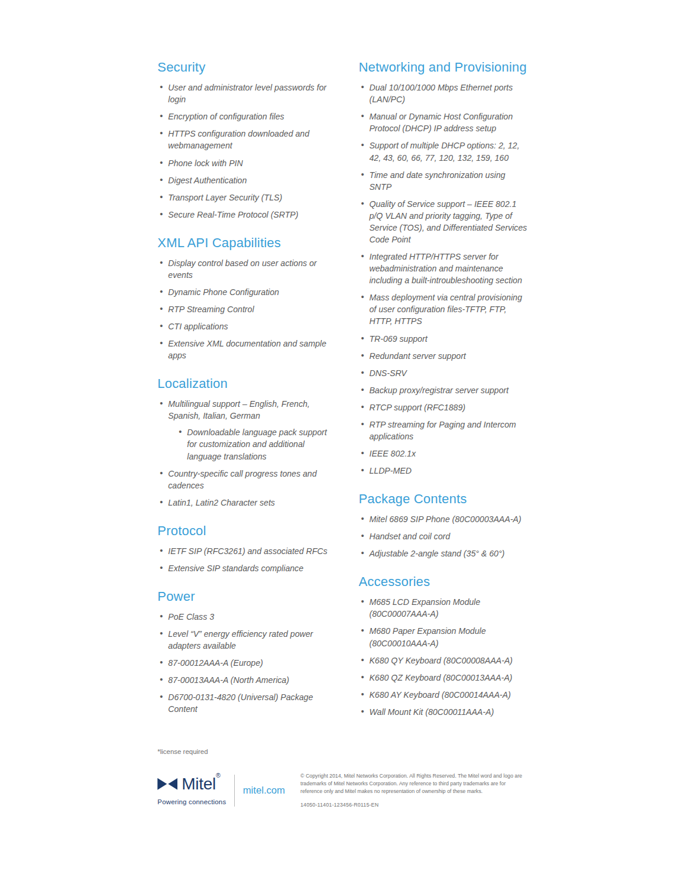Security
User and administrator level passwords for login
Encryption of configuration files
HTTPS configuration downloaded and webmanagement
Phone lock with PIN
Digest Authentication
Transport Layer Security (TLS)
Secure Real-Time Protocol (SRTP)
XML API Capabilities
Display control based on user actions or events
Dynamic Phone Configuration
RTP Streaming Control
CTI applications
Extensive XML documentation and sample apps
Localization
Multilingual support – English, French, Spanish, Italian, German
Downloadable language pack support for customization and additional language translations
Country-specific call progress tones and cadences
Latin1, Latin2 Character sets
Protocol
IETF SIP (RFC3261) and associated RFCs
Extensive SIP standards compliance
Power
PoE Class 3
Level “V” energy efficiency rated power adapters available
87-00012AAA-A (Europe)
87-00013AAA-A (North America)
D6700-0131-4820 (Universal) Package Content
Networking and Provisioning
Dual 10/100/1000 Mbps Ethernet ports (LAN/PC)
Manual or Dynamic Host Configuration Protocol (DHCP) IP address setup
Support of multiple DHCP options: 2, 12, 42, 43, 60, 66, 77, 120, 132, 159, 160
Time and date synchronization using SNTP
Quality of Service support – IEEE 802.1 p/Q VLAN and priority tagging, Type of Service (TOS), and Differentiated Services Code Point
Integrated HTTP/HTTPS server for webadministration and maintenance including a built-introubleshooting section
Mass deployment via central provisioning of user configuration files-TFTP, FTP, HTTP, HTTPS
TR-069 support
Redundant server support
DNS-SRV
Backup proxy/registrar server support
RTCP support (RFC1889)
RTP streaming for Paging and Intercom applications
IEEE 802.1x
LLDP-MED
Package Contents
Mitel 6869 SIP Phone (80C00003AAA-A)
Handset and coil cord
Adjustable 2-angle stand (35° & 60°)
Accessories
M685 LCD Expansion Module (80C00007AAA-A)
M680 Paper Expansion Module (80C00010AAA-A)
K680 QY Keyboard (80C00008AAA-A)
K680 QZ Keyboard (80C00013AAA-A)
K680 AY Keyboard (80C00014AAA-A)
Wall Mount Kit (80C00011AAA-A)
*license required
Mitel®
Powering connections
mitel.com
© Copyright 2014, Mitel Networks Corporation. All Rights Reserved. The Mitel word and logo are trademarks of Mitel Networks Corporation. Any reference to third party trademarks are for reference only and Mitel makes no representation of ownership of these marks.
14050-11401-123456-R0115-EN